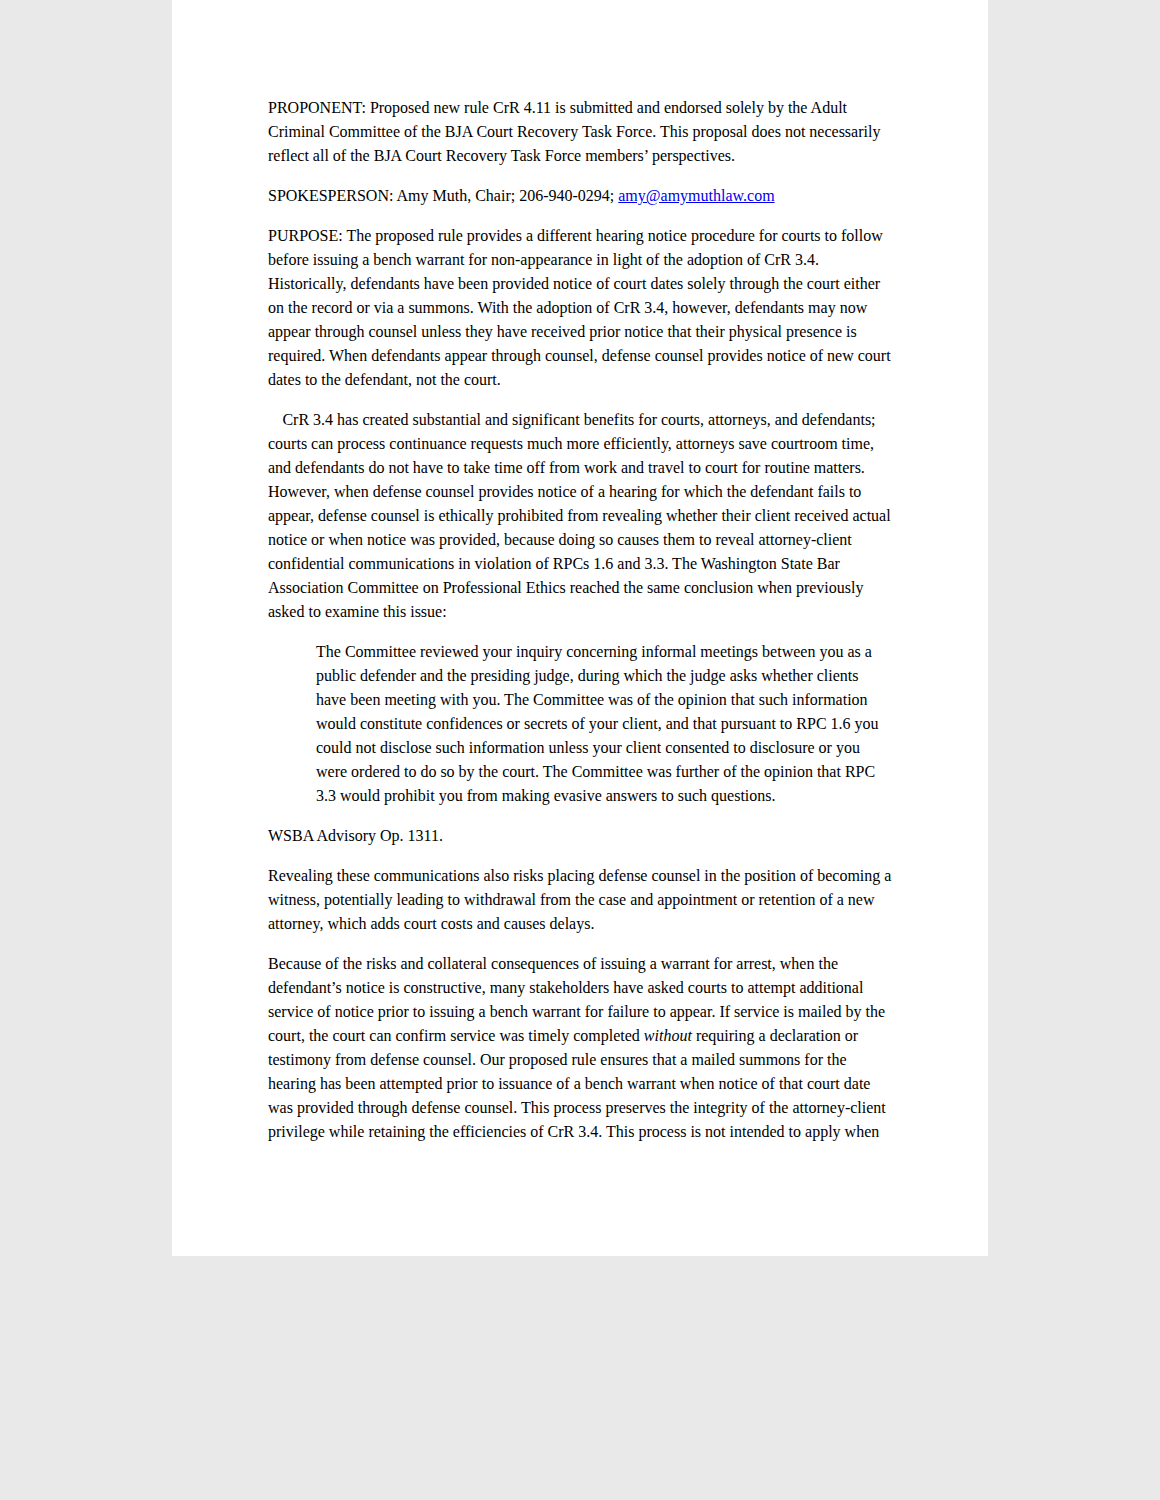PROPONENT: Proposed new rule CrR 4.11 is submitted and endorsed solely by the Adult Criminal Committee of the BJA Court Recovery Task Force. This proposal does not necessarily reflect all of the BJA Court Recovery Task Force members’ perspectives.
SPOKESPERSON: Amy Muth, Chair; 206-940-0294; amy@amymuthlaw.com
PURPOSE: The proposed rule provides a different hearing notice procedure for courts to follow before issuing a bench warrant for non-appearance in light of the adoption of CrR 3.4. Historically, defendants have been provided notice of court dates solely through the court either on the record or via a summons. With the adoption of CrR 3.4, however, defendants may now appear through counsel unless they have received prior notice that their physical presence is required. When defendants appear through counsel, defense counsel provides notice of new court dates to the defendant, not the court.
CrR 3.4 has created substantial and significant benefits for courts, attorneys, and defendants; courts can process continuance requests much more efficiently, attorneys save courtroom time, and defendants do not have to take time off from work and travel to court for routine matters. However, when defense counsel provides notice of a hearing for which the defendant fails to appear, defense counsel is ethically prohibited from revealing whether their client received actual notice or when notice was provided, because doing so causes them to reveal attorney-client confidential communications in violation of RPCs 1.6 and 3.3. The Washington State Bar Association Committee on Professional Ethics reached the same conclusion when previously asked to examine this issue:
The Committee reviewed your inquiry concerning informal meetings between you as a public defender and the presiding judge, during which the judge asks whether clients have been meeting with you. The Committee was of the opinion that such information would constitute confidences or secrets of your client, and that pursuant to RPC 1.6 you could not disclose such information unless your client consented to disclosure or you were ordered to do so by the court. The Committee was further of the opinion that RPC 3.3 would prohibit you from making evasive answers to such questions.
WSBA Advisory Op. 1311.
Revealing these communications also risks placing defense counsel in the position of becoming a witness, potentially leading to withdrawal from the case and appointment or retention of a new attorney, which adds court costs and causes delays.
Because of the risks and collateral consequences of issuing a warrant for arrest, when the defendant’s notice is constructive, many stakeholders have asked courts to attempt additional service of notice prior to issuing a bench warrant for failure to appear. If service is mailed by the court, the court can confirm service was timely completed without requiring a declaration or testimony from defense counsel. Our proposed rule ensures that a mailed summons for the hearing has been attempted prior to issuance of a bench warrant when notice of that court date was provided through defense counsel. This process preserves the integrity of the attorney-client privilege while retaining the efficiencies of CrR 3.4. This process is not intended to apply when